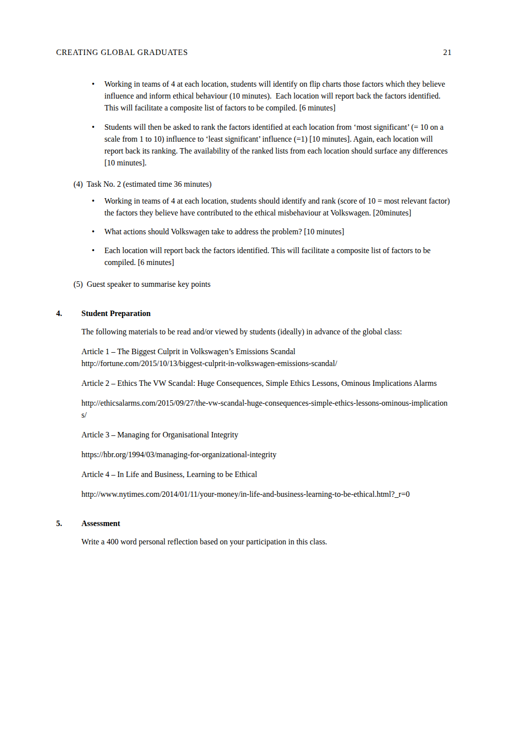Creating Global Graduates 21
Working in teams of 4 at each location, students will identify on flip charts those factors which they believe influence and inform ethical behaviour (10 minutes). Each location will report back the factors identified. This will facilitate a composite list of factors to be compiled. [6 minutes]
Students will then be asked to rank the factors identified at each location from ‘most significant’ (= 10 on a scale from 1 to 10) influence to ‘least significant’ influence (=1) [10 minutes]. Again, each location will report back its ranking. The availability of the ranked lists from each location should surface any differences [10 minutes].
(4) Task No. 2 (estimated time 36 minutes)
Working in teams of 4 at each location, students should identify and rank (score of 10 = most relevant factor) the factors they believe have contributed to the ethical misbehaviour at Volkswagen. [20minutes]
What actions should Volkswagen take to address the problem? [10 minutes]
Each location will report back the factors identified. This will facilitate a composite list of factors to be compiled. [6 minutes]
(5) Guest speaker to summarise key points
4. Student Preparation
The following materials to be read and/or viewed by students (ideally) in advance of the global class:
Article 1 – The Biggest Culprit in Volkswagen’s Emissions Scandal
http://fortune.com/2015/10/13/biggest-culprit-in-volkswagen-emissions-scandal/
Article 2 – Ethics The VW Scandal: Huge Consequences, Simple Ethics Lessons, Ominous Implications Alarms
http://ethicsalarms.com/2015/09/27/the-vw-scandal-huge-consequences-simple-ethics-lessons-ominous-implications/
Article 3 – Managing for Organisational Integrity
https://hbr.org/1994/03/managing-for-organizational-integrity
Article 4 – In Life and Business, Learning to be Ethical
http://www.nytimes.com/2014/01/11/your-money/in-life-and-business-learning-to-be-ethical.html?_r=0
5. Assessment
Write a 400 word personal reflection based on your participation in this class.